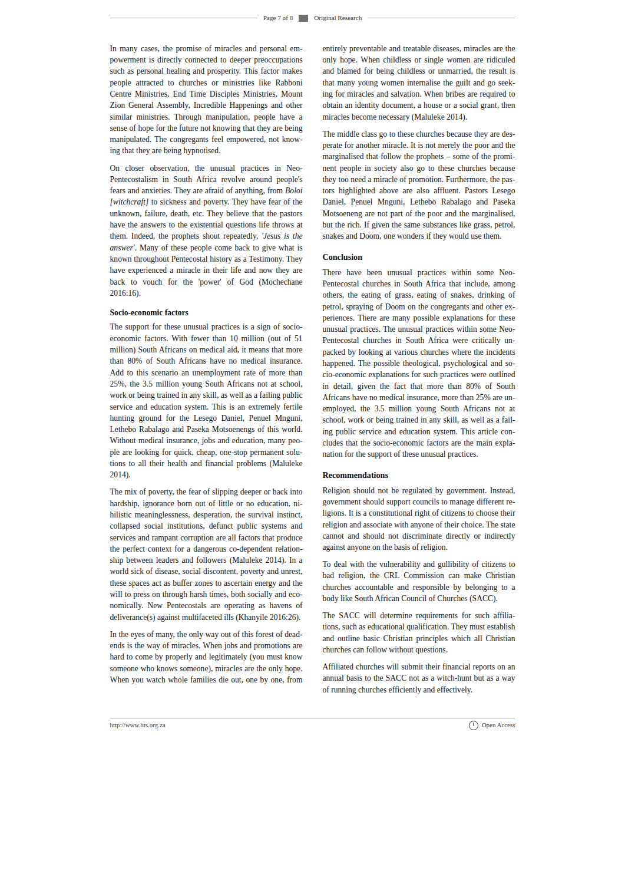Page 7 of 8
Original Research
In many cases, the promise of miracles and personal empowerment is directly connected to deeper preoccupations such as personal healing and prosperity. This factor makes people attracted to churches or ministries like Rabboni Centre Ministries, End Time Disciples Ministries, Mount Zion General Assembly, Incredible Happenings and other similar ministries. Through manipulation, people have a sense of hope for the future not knowing that they are being manipulated. The congregants feel empowered, not knowing that they are being hypnotised.
On closer observation, the unusual practices in Neo-Pentecostalism in South Africa revolve around people's fears and anxieties. They are afraid of anything, from Boloi [witchcraft] to sickness and poverty. They have fear of the unknown, failure, death, etc. They believe that the pastors have the answers to the existential questions life throws at them. Indeed, the prophets shout repeatedly, 'Jesus is the answer'. Many of these people come back to give what is known throughout Pentecostal history as a Testimony. They have experienced a miracle in their life and now they are back to vouch for the 'power' of God (Mochechane 2016:16).
Socio-economic factors
The support for these unusual practices is a sign of socio-economic factors. With fewer than 10 million (out of 51 million) South Africans on medical aid, it means that more than 80% of South Africans have no medical insurance. Add to this scenario an unemployment rate of more than 25%, the 3.5 million young South Africans not at school, work or being trained in any skill, as well as a failing public service and education system. This is an extremely fertile hunting ground for the Lesego Daniel, Penuel Mnguni, Lethebo Rabalago and Paseka Motsoenengs of this world. Without medical insurance, jobs and education, many people are looking for quick, cheap, one-stop permanent solutions to all their health and financial problems (Maluleke 2014).
The mix of poverty, the fear of slipping deeper or back into hardship, ignorance born out of little or no education, nihilistic meaninglessness, desperation, the survival instinct, collapsed social institutions, defunct public systems and services and rampant corruption are all factors that produce the perfect context for a dangerous co-dependent relationship between leaders and followers (Maluleke 2014). In a world sick of disease, social discontent, poverty and unrest, these spaces act as buffer zones to ascertain energy and the will to press on through harsh times, both socially and economically. New Pentecostals are operating as havens of deliverance(s) against multifaceted ills (Khanyile 2016:26).
In the eyes of many, the only way out of this forest of dead-ends is the way of miracles. When jobs and promotions are hard to come by properly and legitimately (you must know someone who knows someone), miracles are the only hope. When you watch whole families die out, one by one, from entirely preventable and treatable diseases, miracles are the only hope. When childless or single women are ridiculed and blamed for being childless or unmarried, the result is that many young women internalise the guilt and go seeking for miracles and salvation. When bribes are required to obtain an identity document, a house or a social grant, then miracles become necessary (Maluleke 2014).
The middle class go to these churches because they are desperate for another miracle. It is not merely the poor and the marginalised that follow the prophets – some of the prominent people in society also go to these churches because they too need a miracle of promotion. Furthermore, the pastors highlighted above are also affluent. Pastors Lesego Daniel, Penuel Mnguni, Lethebo Rabalago and Paseka Motsoeneng are not part of the poor and the marginalised, but the rich. If given the same substances like grass, petrol, snakes and Doom, one wonders if they would use them.
Conclusion
There have been unusual practices within some Neo-Pentecostal churches in South Africa that include, among others, the eating of grass, eating of snakes, drinking of petrol, spraying of Doom on the congregants and other experiences. There are many possible explanations for these unusual practices. The unusual practices within some Neo-Pentecostal churches in South Africa were critically unpacked by looking at various churches where the incidents happened. The possible theological, psychological and socio-economic explanations for such practices were outlined in detail, given the fact that more than 80% of South Africans have no medical insurance, more than 25% are unemployed, the 3.5 million young South Africans not at school, work or being trained in any skill, as well as a failing public service and education system. This article concludes that the socio-economic factors are the main explanation for the support of these unusual practices.
Recommendations
Religion should not be regulated by government. Instead, government should support councils to manage different religions. It is a constitutional right of citizens to choose their religion and associate with anyone of their choice. The state cannot and should not discriminate directly or indirectly against anyone on the basis of religion.
To deal with the vulnerability and gullibility of citizens to bad religion, the CRL Commission can make Christian churches accountable and responsible by belonging to a body like South African Council of Churches (SACC).
The SACC will determine requirements for such affiliations, such as educational qualification. They must establish and outline basic Christian principles which all Christian churches can follow without questions.
Affiliated churches will submit their financial reports on an annual basis to the SACC not as a witch-hunt but as a way of running churches efficiently and effectively.
http://www.hts.org.za
Open Access